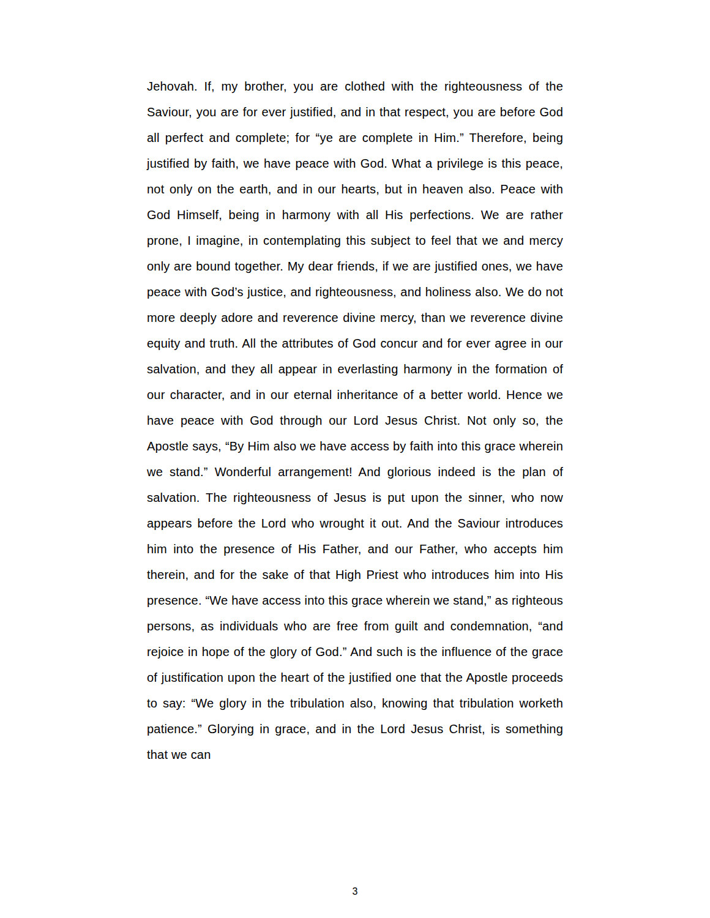Jehovah. If, my brother, you are clothed with the righteousness of the Saviour, you are for ever justified, and in that respect, you are before God all perfect and complete; for “ye are complete in Him.” Therefore, being justified by faith, we have peace with God. What a privilege is this peace, not only on the earth, and in our hearts, but in heaven also. Peace with God Himself, being in harmony with all His perfections. We are rather prone, I imagine, in contemplating this subject to feel that we and mercy only are bound together. My dear friends, if we are justified ones, we have peace with God’s justice, and righteousness, and holiness also. We do not more deeply adore and reverence divine mercy, than we reverence divine equity and truth. All the attributes of God concur and for ever agree in our salvation, and they all appear in everlasting harmony in the formation of our character, and in our eternal inheritance of a better world. Hence we have peace with God through our Lord Jesus Christ. Not only so, the Apostle says, “By Him also we have access by faith into this grace wherein we stand.” Wonderful arrangement! And glorious indeed is the plan of salvation. The righteousness of Jesus is put upon the sinner, who now appears before the Lord who wrought it out. And the Saviour introduces him into the presence of His Father, and our Father, who accepts him therein, and for the sake of that High Priest who introduces him into His presence. “We have access into this grace wherein we stand,” as righteous persons, as individuals who are free from guilt and condemnation, “and rejoice in hope of the glory of God.” And such is the influence of the grace of justification upon the heart of the justified one that the Apostle proceeds to say: “We glory in the tribulation also, knowing that tribulation worketh patience.” Glorying in grace, and in the Lord Jesus Christ, is something that we can
3